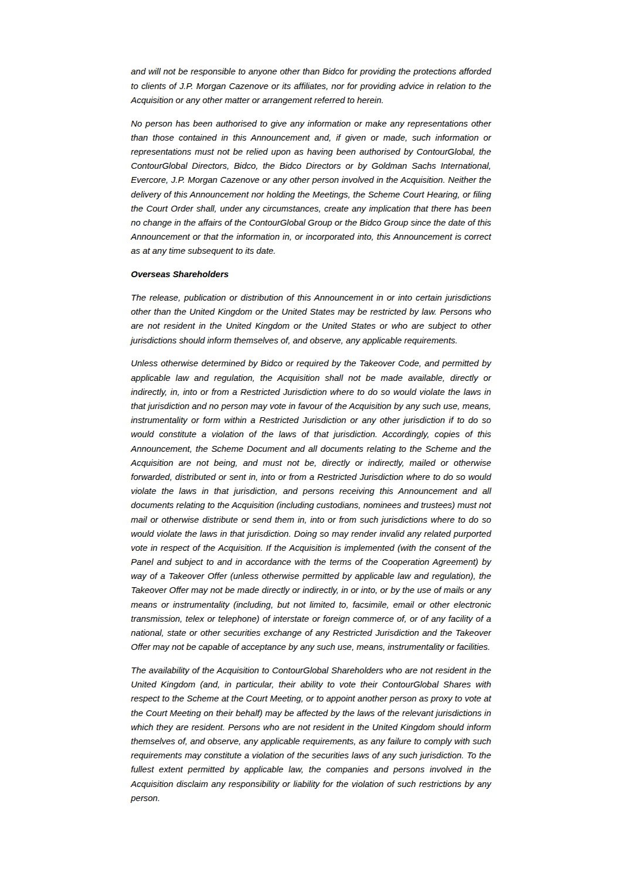and will not be responsible to anyone other than Bidco for providing the protections afforded to clients of J.P. Morgan Cazenove or its affiliates, nor for providing advice in relation to the Acquisition or any other matter or arrangement referred to herein.
No person has been authorised to give any information or make any representations other than those contained in this Announcement and, if given or made, such information or representations must not be relied upon as having been authorised by ContourGlobal, the ContourGlobal Directors, Bidco, the Bidco Directors or by Goldman Sachs International, Evercore, J.P. Morgan Cazenove or any other person involved in the Acquisition. Neither the delivery of this Announcement nor holding the Meetings, the Scheme Court Hearing, or filing the Court Order shall, under any circumstances, create any implication that there has been no change in the affairs of the ContourGlobal Group or the Bidco Group since the date of this Announcement or that the information in, or incorporated into, this Announcement is correct as at any time subsequent to its date.
Overseas Shareholders
The release, publication or distribution of this Announcement in or into certain jurisdictions other than the United Kingdom or the United States may be restricted by law. Persons who are not resident in the United Kingdom or the United States or who are subject to other jurisdictions should inform themselves of, and observe, any applicable requirements.
Unless otherwise determined by Bidco or required by the Takeover Code, and permitted by applicable law and regulation, the Acquisition shall not be made available, directly or indirectly, in, into or from a Restricted Jurisdiction where to do so would violate the laws in that jurisdiction and no person may vote in favour of the Acquisition by any such use, means, instrumentality or form within a Restricted Jurisdiction or any other jurisdiction if to do so would constitute a violation of the laws of that jurisdiction. Accordingly, copies of this Announcement, the Scheme Document and all documents relating to the Scheme and the Acquisition are not being, and must not be, directly or indirectly, mailed or otherwise forwarded, distributed or sent in, into or from a Restricted Jurisdiction where to do so would violate the laws in that jurisdiction, and persons receiving this Announcement and all documents relating to the Acquisition (including custodians, nominees and trustees) must not mail or otherwise distribute or send them in, into or from such jurisdictions where to do so would violate the laws in that jurisdiction. Doing so may render invalid any related purported vote in respect of the Acquisition. If the Acquisition is implemented (with the consent of the Panel and subject to and in accordance with the terms of the Cooperation Agreement) by way of a Takeover Offer (unless otherwise permitted by applicable law and regulation), the Takeover Offer may not be made directly or indirectly, in or into, or by the use of mails or any means or instrumentality (including, but not limited to, facsimile, email or other electronic transmission, telex or telephone) of interstate or foreign commerce of, or of any facility of a national, state or other securities exchange of any Restricted Jurisdiction and the Takeover Offer may not be capable of acceptance by any such use, means, instrumentality or facilities.
The availability of the Acquisition to ContourGlobal Shareholders who are not resident in the United Kingdom (and, in particular, their ability to vote their ContourGlobal Shares with respect to the Scheme at the Court Meeting, or to appoint another person as proxy to vote at the Court Meeting on their behalf) may be affected by the laws of the relevant jurisdictions in which they are resident. Persons who are not resident in the United Kingdom should inform themselves of, and observe, any applicable requirements, as any failure to comply with such requirements may constitute a violation of the securities laws of any such jurisdiction. To the fullest extent permitted by applicable law, the companies and persons involved in the Acquisition disclaim any responsibility or liability for the violation of such restrictions by any person.